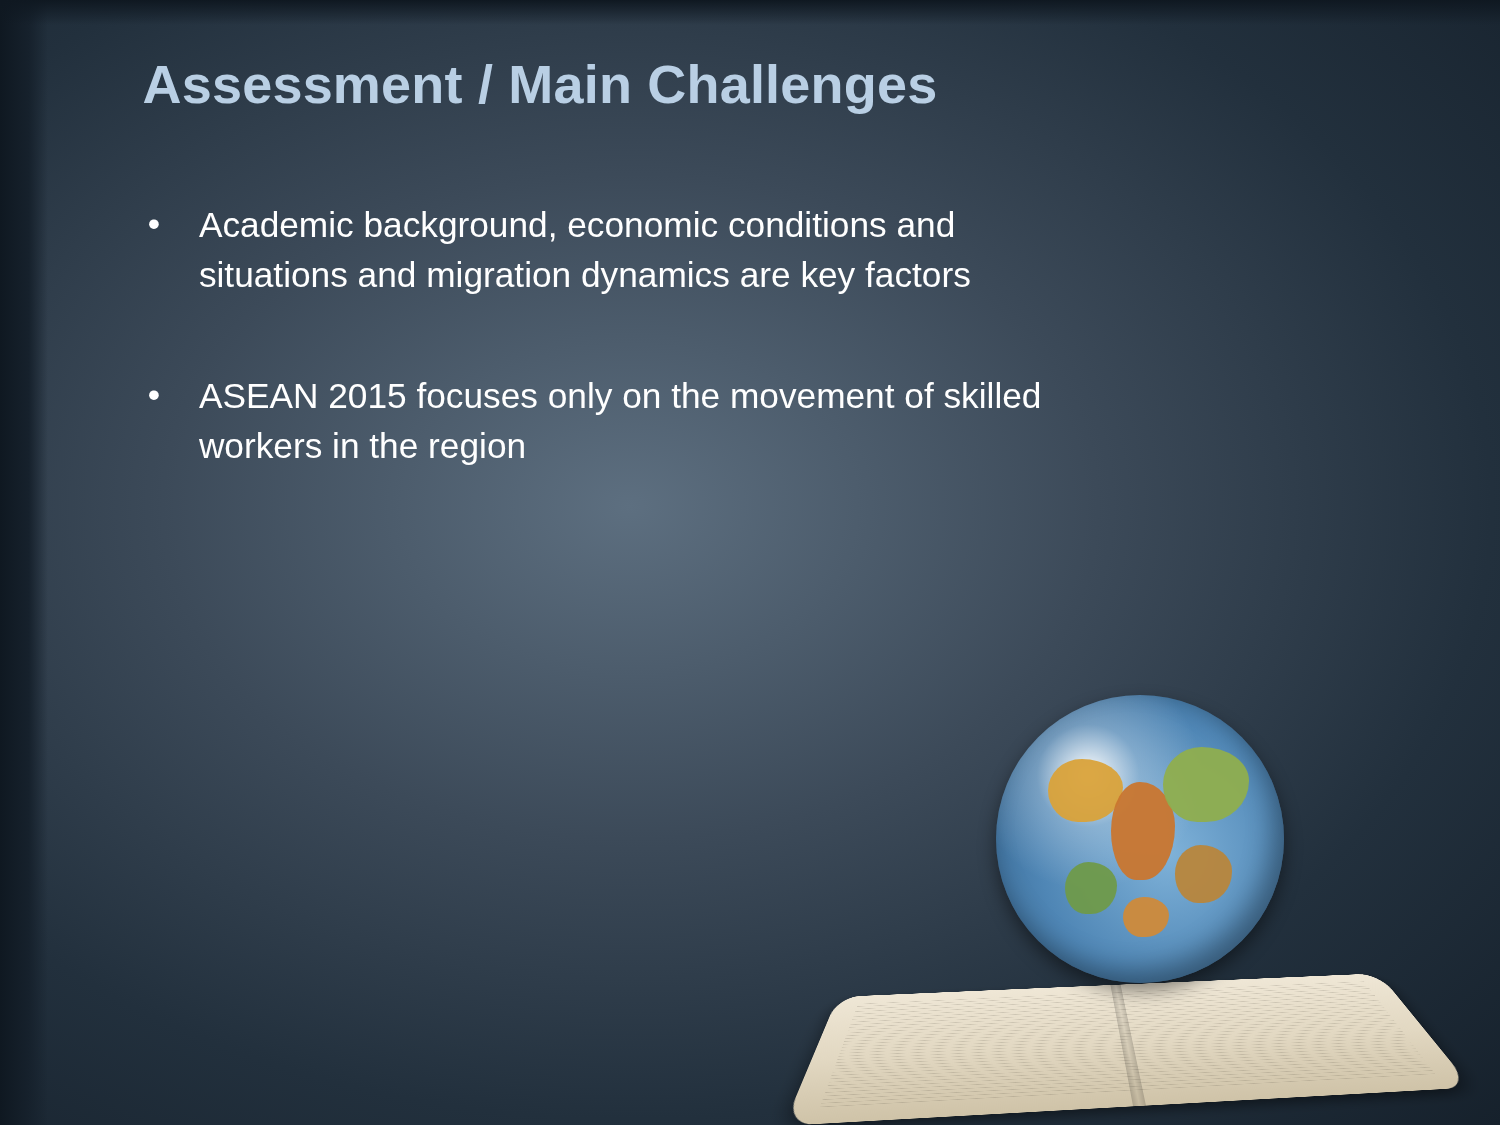Assessment / Main Challenges
Academic background, economic conditions and situations and migration dynamics are key factors
ASEAN 2015 focuses only on the movement of skilled workers in the region